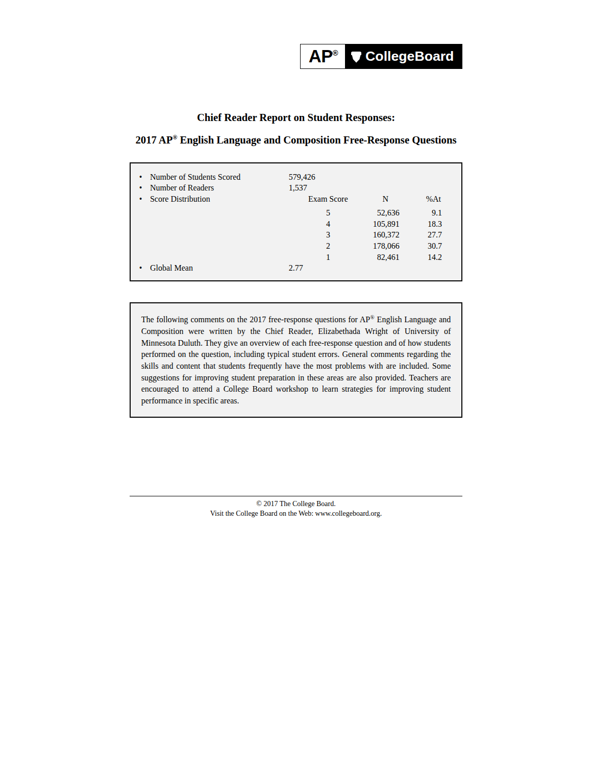AP®
CollegeBoard
Chief Reader Report on Student Responses:
2017 AP® English Language and Composition Free-Response Questions
| • Number of Students Scored | 579,426 |
| • Number of Readers | 1,537 |
| • Score Distribution | / Exam Score / N / %At / / --- / --- / --- / / 5 / 52,636 / 9.1 / / 4 / 105,891 / 18.3 / / 3 / 160,372 / 27.7 / / 2 / 178,066 / 30.7 / / 1 / 82,461 / 14.2 / |
| • Global Mean | 2.77 |
The following comments on the 2017 free-response questions for AP® English Language and Composition were written by the Chief Reader, Elizabethada Wright of University of Minnesota Duluth. They give an overview of each free-response question and of how students performed on the question, including typical student errors. General comments regarding the skills and content that students frequently have the most problems with are included. Some suggestions for improving student preparation in these areas are also provided. Teachers are encouraged to attend a College Board workshop to learn strategies for improving student performance in specific areas.
© 2017 The College Board.
Visit the College Board on the Web: www.collegeboard.org.